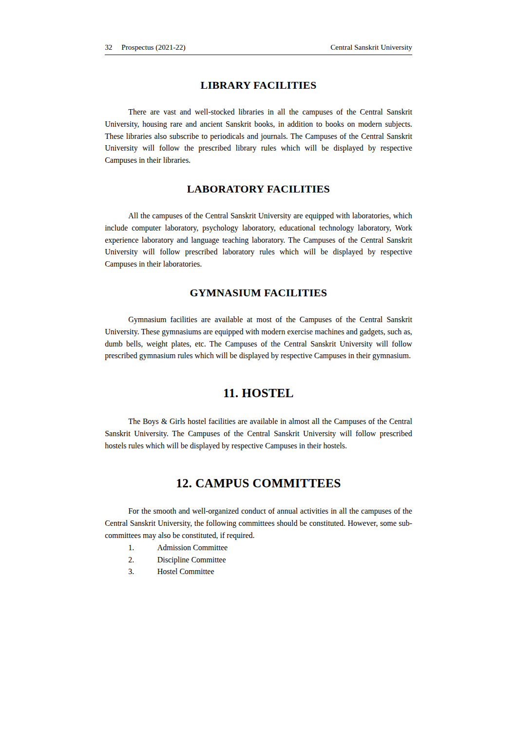32 Prospectus (2021-22)
Central Sanskrit University
LIBRARY FACILITIES
There are vast and well-stocked libraries in all the campuses of the Central Sanskrit University, housing rare and ancient Sanskrit books, in addition to books on modern subjects. These libraries also subscribe to periodicals and journals. The Campuses of the Central Sanskrit University will follow the prescribed library rules which will be displayed by respective Campuses in their libraries.
LABORATORY FACILITIES
All the campuses of the Central Sanskrit University are equipped with laboratories, which include computer laboratory, psychology laboratory, educational technology laboratory, Work experience laboratory and language teaching laboratory. The Campuses of the Central Sanskrit University will follow prescribed laboratory rules which will be displayed by respective Campuses in their laboratories.
GYMNASIUM FACILITIES
Gymnasium facilities are available at most of the Campuses of the Central Sanskrit University. These gymnasiums are equipped with modern exercise machines and gadgets, such as, dumb bells, weight plates, etc. The Campuses of the Central Sanskrit University will follow prescribed gymnasium rules which will be displayed by respective Campuses in their gymnasium.
11. HOSTEL
The Boys & Girls hostel facilities are available in almost all the Campuses of the Central Sanskrit University. The Campuses of the Central Sanskrit University will follow prescribed hostels rules which will be displayed by respective Campuses in their hostels.
12. CAMPUS COMMITTEES
For the smooth and well-organized conduct of annual activities in all the campuses of the Central Sanskrit University, the following committees should be constituted. However, some sub-committees may also be constituted, if required.
1. Admission Committee
2. Discipline Committee
3. Hostel Committee